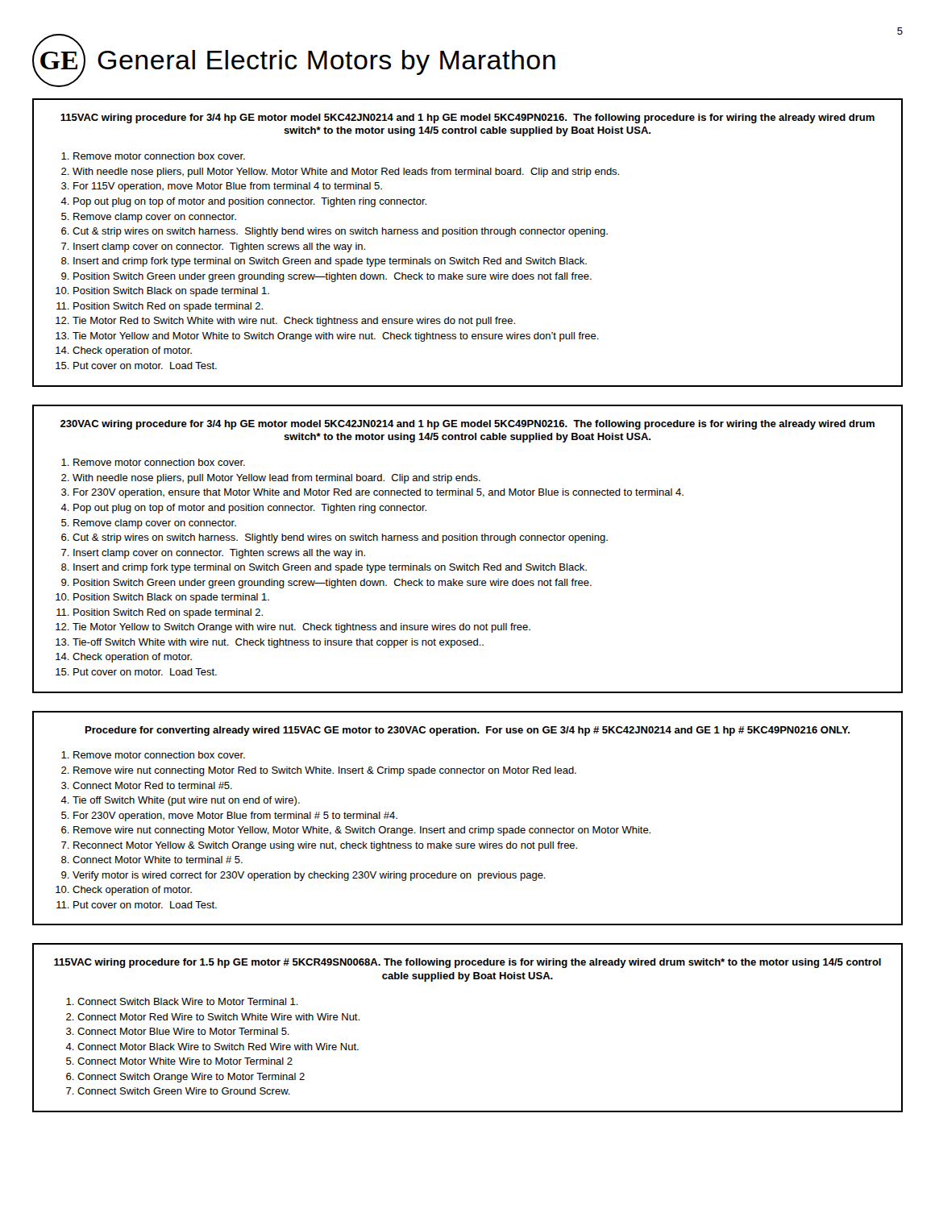5
GE
General Electric Motors by Marathon
115VAC wiring procedure for 3/4 hp GE motor model 5KC42JN0214 and 1 hp GE model 5KC49PN0216. The following procedure is for wiring the already wired drum switch* to the motor using 14/5 control cable supplied by Boat Hoist USA.
Remove motor connection box cover.
With needle nose pliers, pull Motor Yellow. Motor White and Motor Red leads from terminal board. Clip and strip ends.
For 115V operation, move Motor Blue from terminal 4 to terminal 5.
Pop out plug on top of motor and position connector. Tighten ring connector.
Remove clamp cover on connector.
Cut & strip wires on switch harness. Slightly bend wires on switch harness and position through connector opening.
Insert clamp cover on connector. Tighten screws all the way in.
Insert and crimp fork type terminal on Switch Green and spade type terminals on Switch Red and Switch Black.
Position Switch Green under green grounding screw—tighten down. Check to make sure wire does not fall free.
Position Switch Black on spade terminal 1.
Position Switch Red on spade terminal 2.
Tie Motor Red to Switch White with wire nut. Check tightness and ensure wires do not pull free.
Tie Motor Yellow and Motor White to Switch Orange with wire nut. Check tightness to ensure wires don’t pull free.
Check operation of motor.
Put cover on motor. Load Test.
230VAC wiring procedure for 3/4 hp GE motor model 5KC42JN0214 and 1 hp GE model 5KC49PN0216. The following procedure is for wiring the already wired drum switch* to the motor using 14/5 control cable supplied by Boat Hoist USA.
Remove motor connection box cover.
With needle nose pliers, pull Motor Yellow lead from terminal board. Clip and strip ends.
For 230V operation, ensure that Motor White and Motor Red are connected to terminal 5, and Motor Blue is connected to terminal 4.
Pop out plug on top of motor and position connector. Tighten ring connector.
Remove clamp cover on connector.
Cut & strip wires on switch harness. Slightly bend wires on switch harness and position through connector opening.
Insert clamp cover on connector. Tighten screws all the way in.
Insert and crimp fork type terminal on Switch Green and spade type terminals on Switch Red and Switch Black.
Position Switch Green under green grounding screw—tighten down. Check to make sure wire does not fall free.
Position Switch Black on spade terminal 1.
Position Switch Red on spade terminal 2.
Tie Motor Yellow to Switch Orange with wire nut. Check tightness and insure wires do not pull free.
Tie-off Switch White with wire nut. Check tightness to insure that copper is not exposed..
Check operation of motor.
Put cover on motor. Load Test.
Procedure for converting already wired 115VAC GE motor to 230VAC operation. For use on GE 3/4 hp # 5KC42JN0214 and GE 1 hp # 5KC49PN0216 ONLY.
Remove motor connection box cover.
Remove wire nut connecting Motor Red to Switch White. Insert & Crimp spade connector on Motor Red lead.
Connect Motor Red to terminal #5.
Tie off Switch White (put wire nut on end of wire).
For 230V operation, move Motor Blue from terminal # 5 to terminal #4.
Remove wire nut connecting Motor Yellow, Motor White, & Switch Orange. Insert and crimp spade connector on Motor White.
Reconnect Motor Yellow & Switch Orange using wire nut, check tightness to make sure wires do not pull free.
Connect Motor White to terminal # 5.
Verify motor is wired correct for 230V operation by checking 230V wiring procedure on previous page.
Check operation of motor.
Put cover on motor. Load Test.
115VAC wiring procedure for 1.5 hp GE motor # 5KCR49SN0068A. The following procedure is for wiring the already wired drum switch* to the motor using 14/5 control cable supplied by Boat Hoist USA.
Connect Switch Black Wire to Motor Terminal 1.
Connect Motor Red Wire to Switch White Wire with Wire Nut.
Connect Motor Blue Wire to Motor Terminal 5.
Connect Motor Black Wire to Switch Red Wire with Wire Nut.
Connect Motor White Wire to Motor Terminal 2
Connect Switch Orange Wire to Motor Terminal 2
Connect Switch Green Wire to Ground Screw.